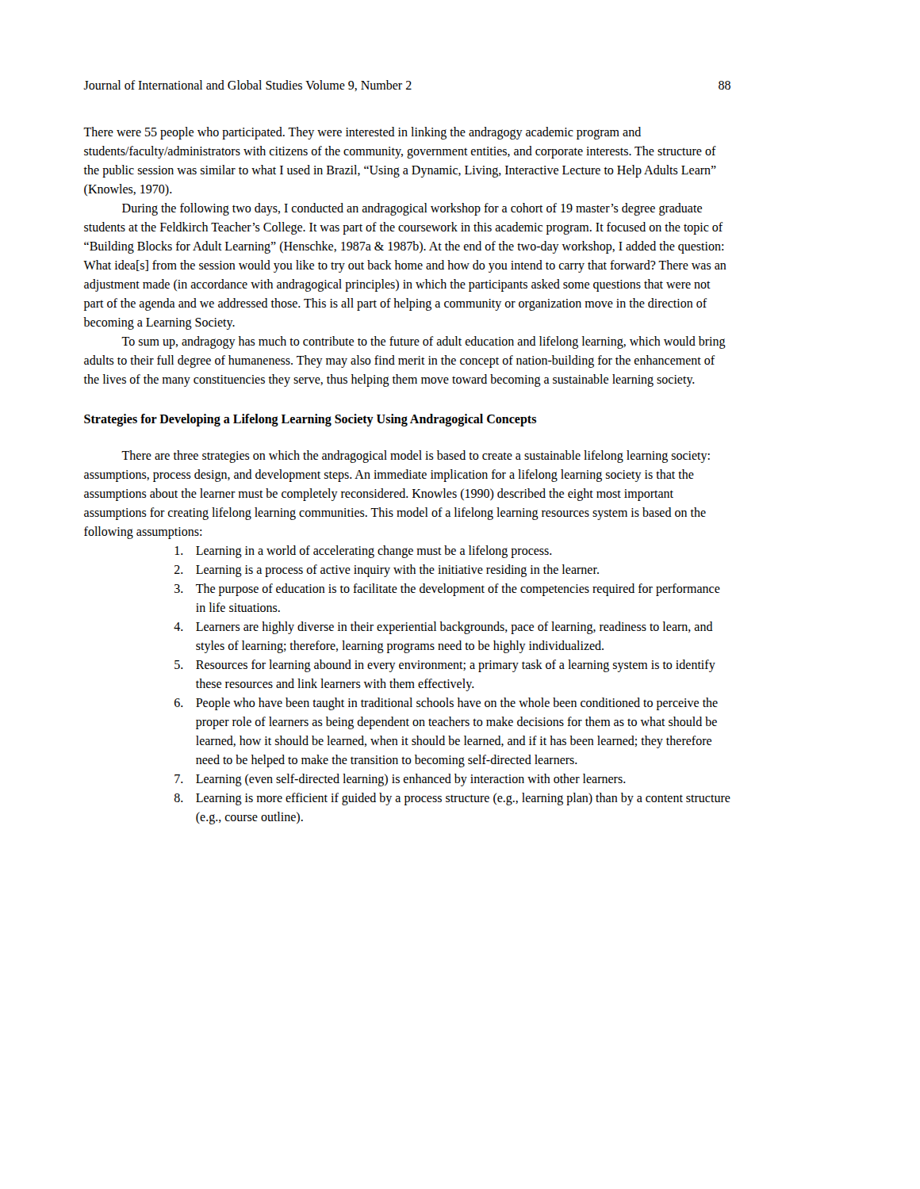Journal of International and Global Studies Volume 9, Number 2 88
There were 55 people who participated. They were interested in linking the andragogy academic program and students/faculty/administrators with citizens of the community, government entities, and corporate interests. The structure of the public session was similar to what I used in Brazil, “Using a Dynamic, Living, Interactive Lecture to Help Adults Learn” (Knowles, 1970).
During the following two days, I conducted an andragogical workshop for a cohort of 19 master’s degree graduate students at the Feldkirch Teacher’s College. It was part of the coursework in this academic program. It focused on the topic of “Building Blocks for Adult Learning” (Henschke, 1987a & 1987b). At the end of the two-day workshop, I added the question: What idea[s] from the session would you like to try out back home and how do you intend to carry that forward? There was an adjustment made (in accordance with andragogical principles) in which the participants asked some questions that were not part of the agenda and we addressed those. This is all part of helping a community or organization move in the direction of becoming a Learning Society.
To sum up, andragogy has much to contribute to the future of adult education and lifelong learning, which would bring adults to their full degree of humaneness. They may also find merit in the concept of nation-building for the enhancement of the lives of the many constituencies they serve, thus helping them move toward becoming a sustainable learning society.
Strategies for Developing a Lifelong Learning Society Using Andragogical Concepts
There are three strategies on which the andragogical model is based to create a sustainable lifelong learning society: assumptions, process design, and development steps. An immediate implication for a lifelong learning society is that the assumptions about the learner must be completely reconsidered. Knowles (1990) described the eight most important assumptions for creating lifelong learning communities. This model of a lifelong learning resources system is based on the following assumptions:
Learning in a world of accelerating change must be a lifelong process.
Learning is a process of active inquiry with the initiative residing in the learner.
The purpose of education is to facilitate the development of the competencies required for performance in life situations.
Learners are highly diverse in their experiential backgrounds, pace of learning, readiness to learn, and styles of learning; therefore, learning programs need to be highly individualized.
Resources for learning abound in every environment; a primary task of a learning system is to identify these resources and link learners with them effectively.
People who have been taught in traditional schools have on the whole been conditioned to perceive the proper role of learners as being dependent on teachers to make decisions for them as to what should be learned, how it should be learned, when it should be learned, and if it has been learned; they therefore need to be helped to make the transition to becoming self-directed learners.
Learning (even self-directed learning) is enhanced by interaction with other learners.
Learning is more efficient if guided by a process structure (e.g., learning plan) than by a content structure (e.g., course outline).